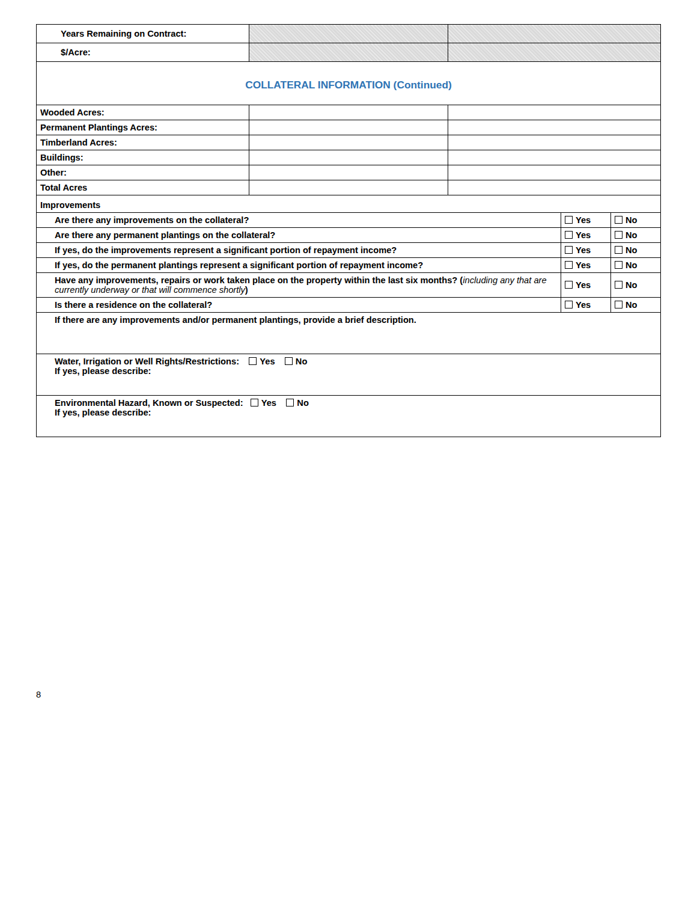| Years Remaining on Contract: | | |
| $/Acre: | | |
| COLLATERAL INFORMATION (Continued) |
| Wooded Acres: | | |
| Permanent Plantings Acres: | | |
| Timberland Acres: | | |
| Buildings: | | |
| Other: | | |
| Total Acres | | |
| Improvements |
| Are there any improvements on the collateral? | Yes | No |
| Are there any permanent plantings on the collateral? | Yes | No |
| If yes, do the improvements represent a significant portion of repayment income? | Yes | No |
| If yes, do the permanent plantings represent a significant portion of repayment income? | Yes | No |
| Have any improvements, repairs or work taken place on the property within the last six months? ( including any that are currently underway or that will commence shortly ) | Yes | No |
| Is there a residence on the collateral? | Yes | No |
| If there are any improvements and/or permanent plantings, provide a brief description. |
| Water, Irrigation or Well Rights/Restrictions: Yes No If yes, please describe: |
| Environmental Hazard, Known or Suspected: Yes No If yes, please describe: |
8